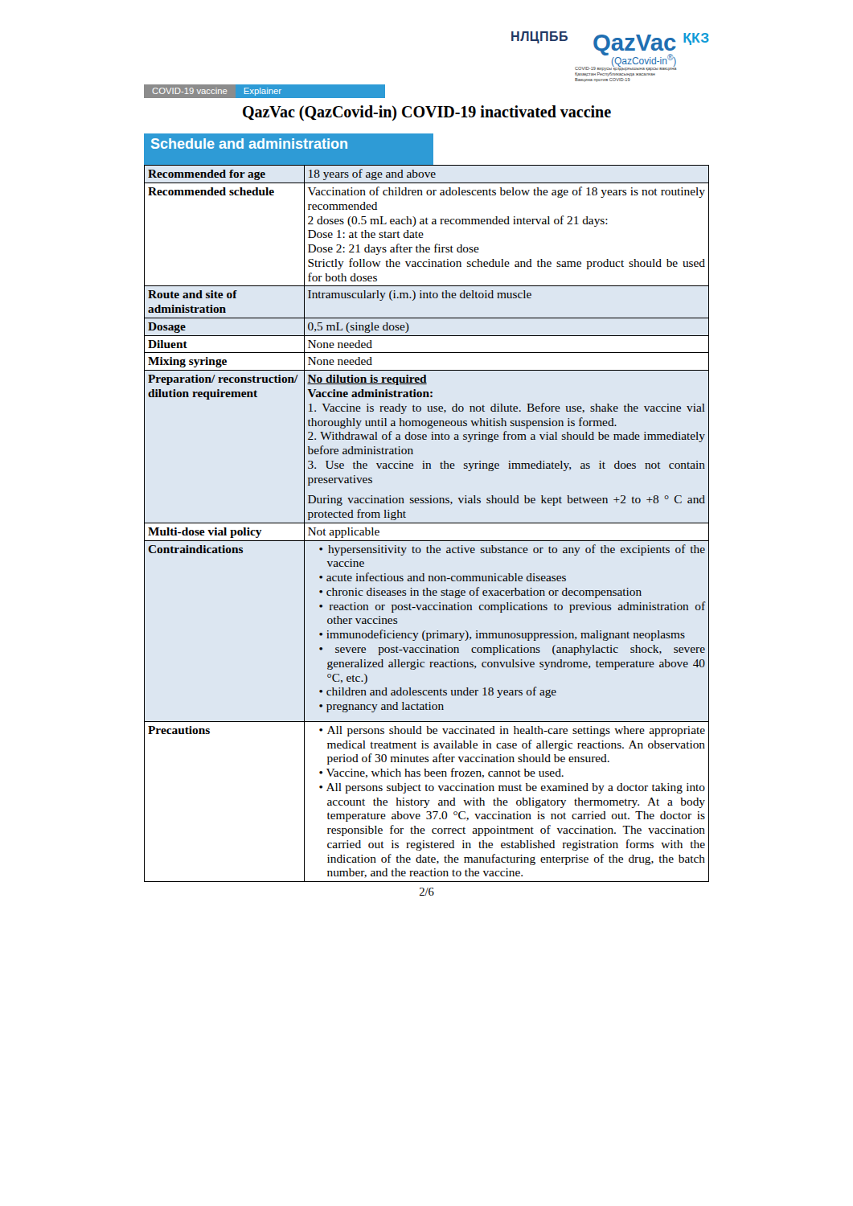НЛЦПББ
QazVac(QazCovid-in®)
COVID-19 вирусы қоздырғышына қарсы вакцина
Қазақстан Республикасында жасалған
Вакцина против COVID-19
ҚКЗ
COVID-19 vaccine
Explainer
QazVac (QazCovid-in) COVID-19 inactivated vaccine
Schedule and administration
Schedule and administration
| Recommended for age | 18 years of age and above |
| Recommended schedule | Vaccination of children or adolescents below the age of 18 years is not routinely recommended 2 doses (0.5 mL each) at a recommended interval of 21 days: Dose 1: at the start date Dose 2: 21 days after the first dose Strictly follow the vaccination schedule and the same product should be used for both doses |
| Route and site of administration | Intramuscularly (i.m.) into the deltoid muscle |
| Dosage | 0,5 mL (single dose) |
| Diluent | None needed |
| Mixing syringe | None needed |
| Preparation/ reconstruction/ dilution requirement | No dilution is required Vaccine administration: 1. Vaccine is ready to use, do not dilute. Before use, shake the vaccine vial thoroughly until a homogeneous whitish suspension is formed. 2. Withdrawal of a dose into a syringe from a vial should be made immediately before administration 3. Use the vaccine in the syringe immediately, as it does not contain preservatives During vaccination sessions, vials should be kept between +2 to +8 ° C and protected from light |
| Multi-dose vial policy | Not applicable |
| Contraindications | • hypersensitivity to the active substance or to any of the excipients of the vaccine • acute infectious and non-communicable diseases • chronic diseases in the stage of exacerbation or decompensation • reaction or post-vaccination complications to previous administration of other vaccines • immunodeficiency (primary), immunosuppression, malignant neoplasms • severe post-vaccination complications (anaphylactic shock, severe generalized allergic reactions, convulsive syndrome, temperature above 40 °C, etc.) • children and adolescents under 18 years of age • pregnancy and lactation |
| Precautions | • All persons should be vaccinated in health-care settings where appropriate medical treatment is available in case of allergic reactions. An observation period of 30 minutes after vaccination should be ensured. • Vaccine, which has been frozen, cannot be used. • All persons subject to vaccination must be examined by a doctor taking into account the history and with the obligatory thermometry. At a body temperature above 37.0 °C, vaccination is not carried out. The doctor is responsible for the correct appointment of vaccination. The vaccination carried out is registered in the established registration forms with the indication of the date, the manufacturing enterprise of the drug, the batch number, and the reaction to the vaccine. |
2/6